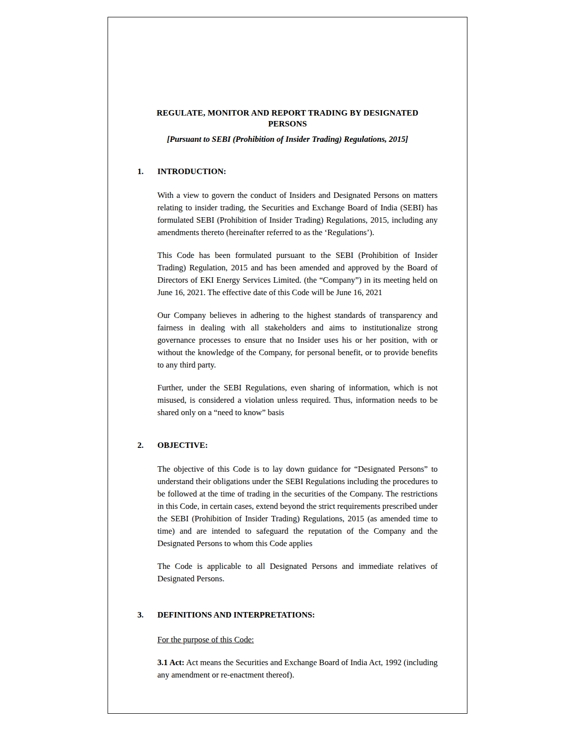Regulate, Monitor and Report Trading by Designated
Persons
[Pursuant to SEBI (Prohibition of Insider Trading) Regulations, 2015]
1. Introduction:
With a view to govern the conduct of Insiders and Designated Persons on matters relating to insider trading, the Securities and Exchange Board of India (SEBI) has formulated SEBI (Prohibition of Insider Trading) Regulations, 2015, including any amendments thereto (hereinafter referred to as the ‘Regulations’).
This Code has been formulated pursuant to the SEBI (Prohibition of Insider Trading) Regulation, 2015 and has been amended and approved by the Board of Directors of EKI Energy Services Limited. (the “Company”) in its meeting held on June 16, 2021. The effective date of this Code will be June 16, 2021
Our Company believes in adhering to the highest standards of transparency and fairness in dealing with all stakeholders and aims to institutionalize strong governance processes to ensure that no Insider uses his or her position, with or without the knowledge of the Company, for personal benefit, or to provide benefits to any third party.
Further, under the SEBI Regulations, even sharing of information, which is not misused, is considered a violation unless required. Thus, information needs to be shared only on a “need to know” basis
2. Objective:
The objective of this Code is to lay down guidance for “Designated Persons” to understand their obligations under the SEBI Regulations including the procedures to be followed at the time of trading in the securities of the Company. The restrictions in this Code, in certain cases, extend beyond the strict requirements prescribed under the SEBI (Prohibition of Insider Trading) Regulations, 2015 (as amended time to time) and are intended to safeguard the reputation of the Company and the Designated Persons to whom this Code applies
The Code is applicable to all Designated Persons and immediate relatives of Designated Persons.
3. Definitions and Interpretations:
For the purpose of this Code:
3.1 Act: Act means the Securities and Exchange Board of India Act, 1992 (including any amendment or re-enactment thereof).